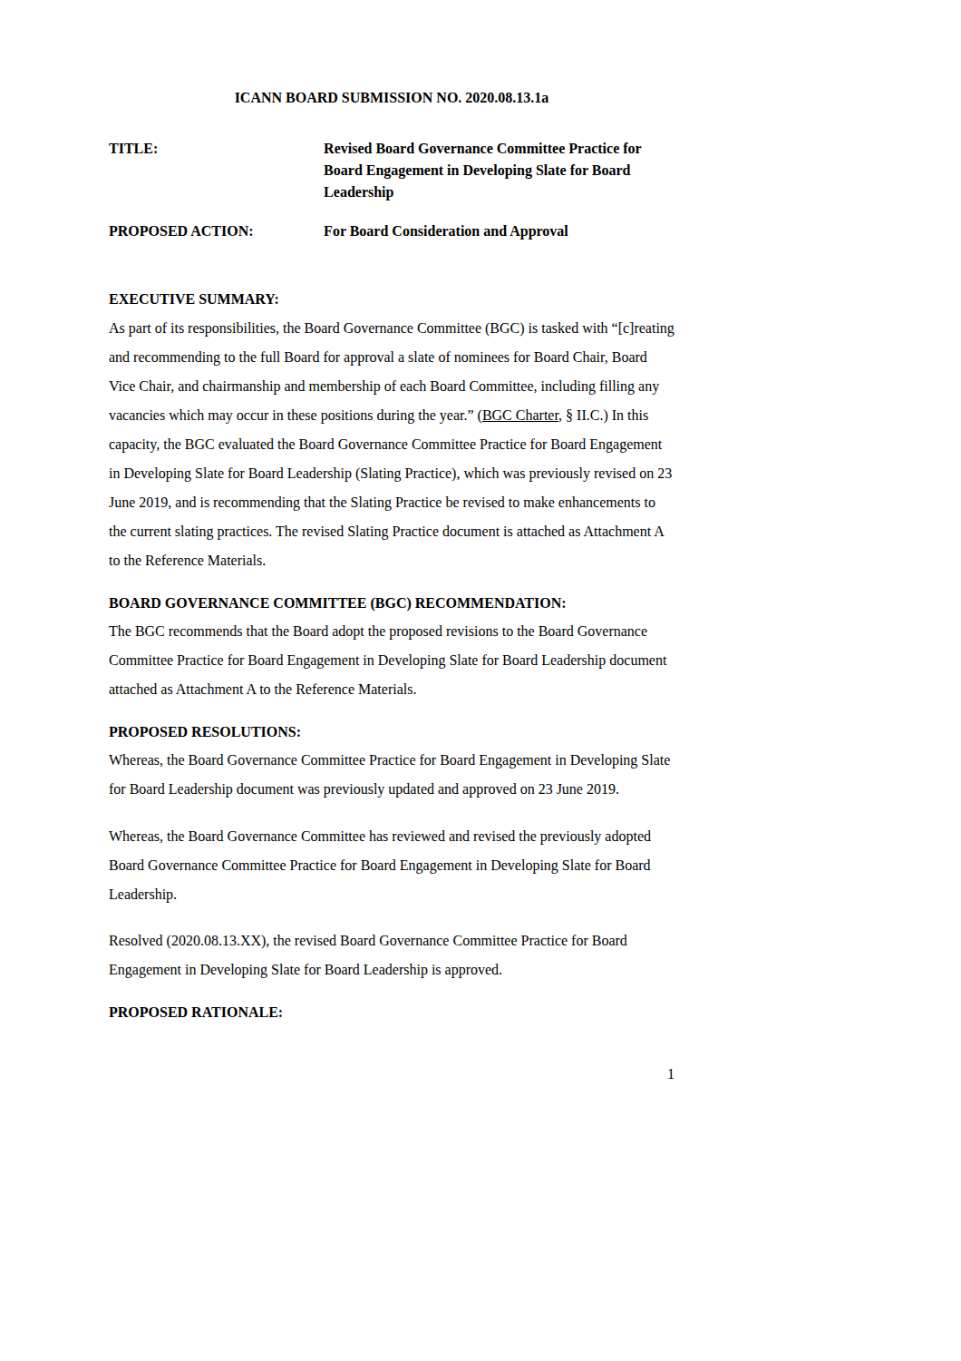ICANN BOARD SUBMISSION NO. 2020.08.13.1a
| TITLE: | Revised Board Governance Committee Practice for Board Engagement in Developing Slate for Board Leadership |
| PROPOSED ACTION: | For Board Consideration and Approval |
EXECUTIVE SUMMARY:
As part of its responsibilities, the Board Governance Committee (BGC) is tasked with “[c]reating and recommending to the full Board for approval a slate of nominees for Board Chair, Board Vice Chair, and chairmanship and membership of each Board Committee, including filling any vacancies which may occur in these positions during the year.” (BGC Charter, § II.C.) In this capacity, the BGC evaluated the Board Governance Committee Practice for Board Engagement in Developing Slate for Board Leadership (Slating Practice), which was previously revised on 23 June 2019, and is recommending that the Slating Practice be revised to make enhancements to the current slating practices. The revised Slating Practice document is attached as Attachment A to the Reference Materials.
BOARD GOVERNANCE COMMITTEE (BGC) RECOMMENDATION:
The BGC recommends that the Board adopt the proposed revisions to the Board Governance Committee Practice for Board Engagement in Developing Slate for Board Leadership document attached as Attachment A to the Reference Materials.
PROPOSED RESOLUTIONS:
Whereas, the Board Governance Committee Practice for Board Engagement in Developing Slate for Board Leadership document was previously updated and approved on 23 June 2019.
Whereas, the Board Governance Committee has reviewed and revised the previously adopted Board Governance Committee Practice for Board Engagement in Developing Slate for Board Leadership.
Resolved (2020.08.13.XX), the revised Board Governance Committee Practice for Board Engagement in Developing Slate for Board Leadership is approved.
PROPOSED RATIONALE:
1